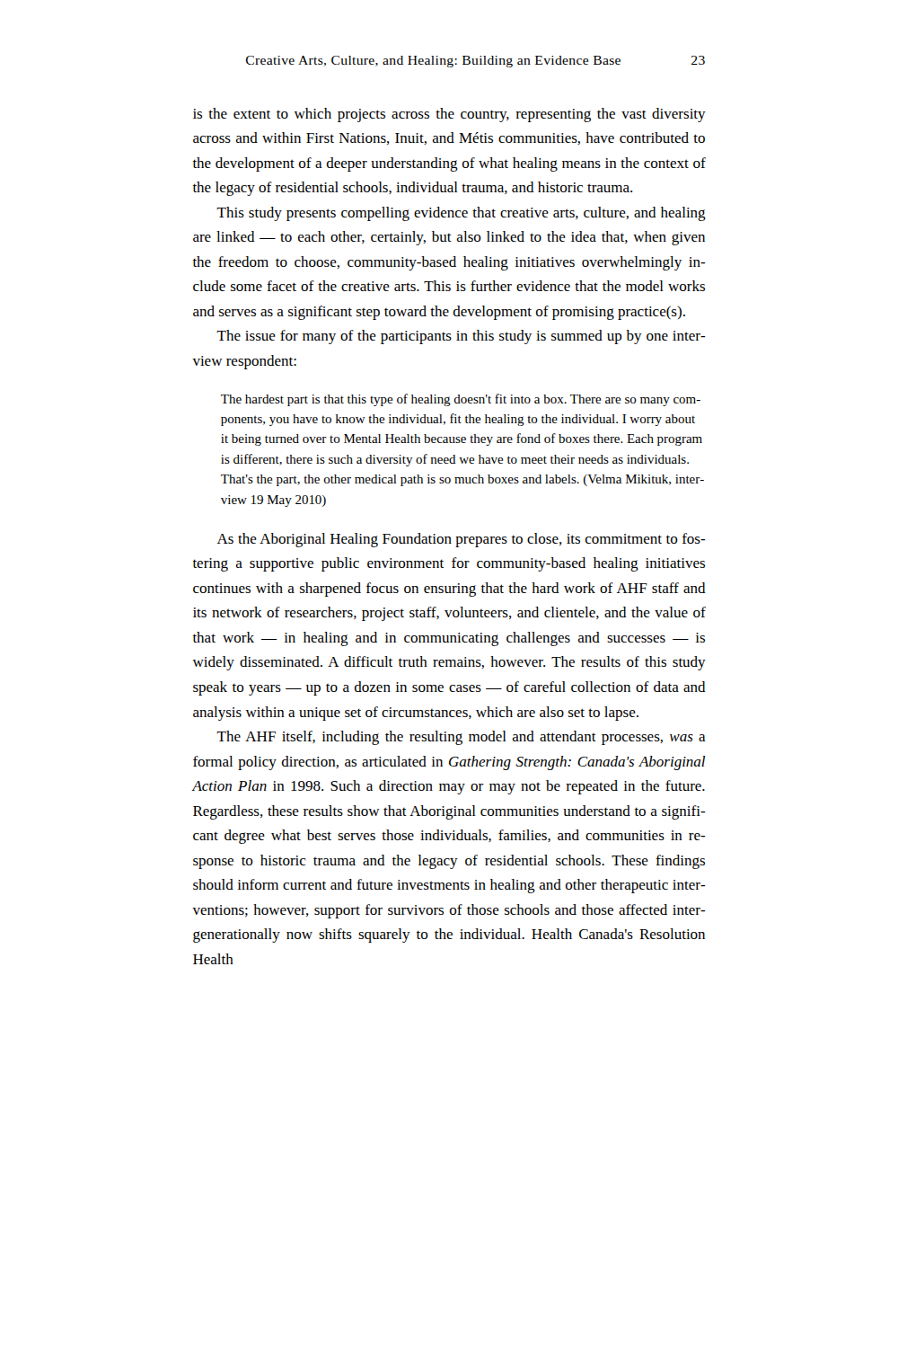Creative Arts, Culture, and Healing: Building an Evidence Base 23
is the extent to which projects across the country, representing the vast diversity across and within First Nations, Inuit, and Métis communities, have contributed to the development of a deeper understanding of what healing means in the context of the legacy of residential schools, individual trauma, and historic trauma.
This study presents compelling evidence that creative arts, culture, and healing are linked — to each other, certainly, but also linked to the idea that, when given the freedom to choose, community-based healing initiatives overwhelmingly include some facet of the creative arts. This is further evidence that the model works and serves as a significant step toward the development of promising practice(s).
The issue for many of the participants in this study is summed up by one interview respondent:
The hardest part is that this type of healing doesn't fit into a box. There are so many components, you have to know the individual, fit the healing to the individual. I worry about it being turned over to Mental Health because they are fond of boxes there. Each program is different, there is such a diversity of need we have to meet their needs as individuals. That's the part, the other medical path is so much boxes and labels. (Velma Mikituk, interview 19 May 2010)
As the Aboriginal Healing Foundation prepares to close, its commitment to fostering a supportive public environment for community-based healing initiatives continues with a sharpened focus on ensuring that the hard work of AHF staff and its network of researchers, project staff, volunteers, and clientele, and the value of that work — in healing and in communicating challenges and successes — is widely disseminated. A difficult truth remains, however. The results of this study speak to years — up to a dozen in some cases — of careful collection of data and analysis within a unique set of circumstances, which are also set to lapse.
The AHF itself, including the resulting model and attendant processes, was a formal policy direction, as articulated in Gathering Strength: Canada's Aboriginal Action Plan in 1998. Such a direction may or may not be repeated in the future. Regardless, these results show that Aboriginal communities understand to a significant degree what best serves those individuals, families, and communities in response to historic trauma and the legacy of residential schools. These findings should inform current and future investments in healing and other therapeutic interventions; however, support for survivors of those schools and those affected intergenerationally now shifts squarely to the individual. Health Canada's Resolution Health